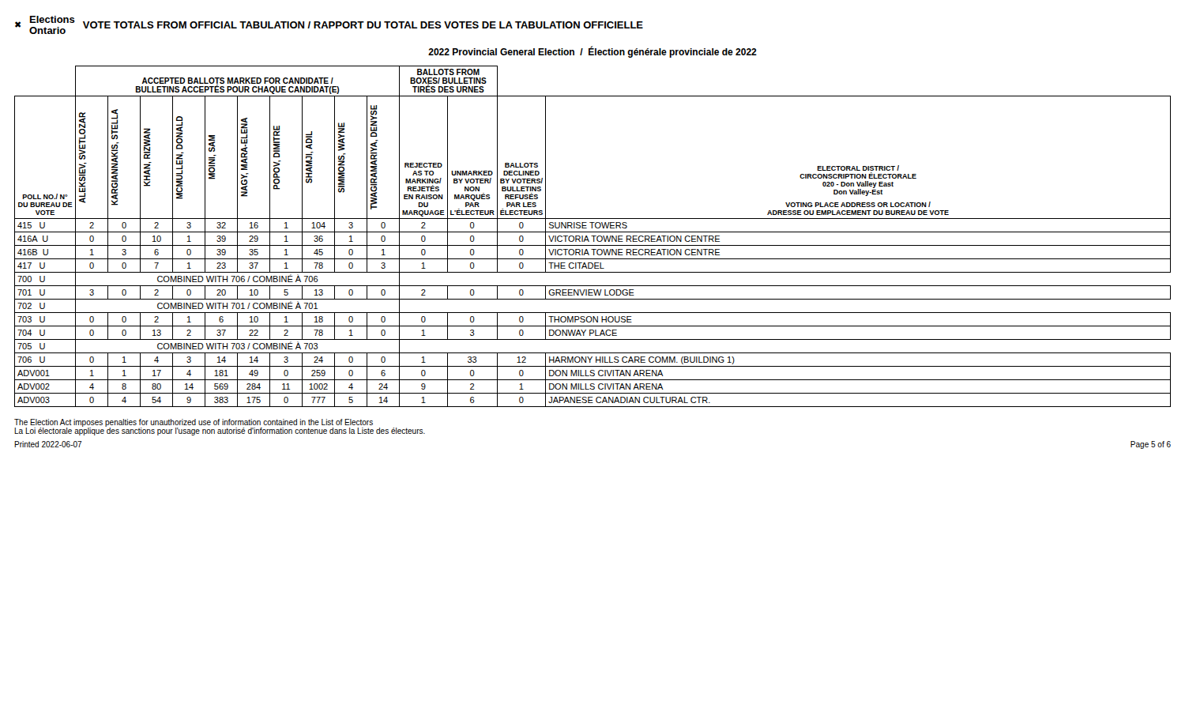✖ Elections
Ontario VOTE TOTALS FROM OFFICIAL TABULATION / RAPPORT DU TOTAL DES VOTES DE LA TABULATION OFFICIELLE
2022 Provincial General Election / Élection générale provinciale de 2022
| | ACCEPTED BALLOTS MARKED FOR CANDIDATE / BULLETINS ACCEPTÉS POUR CHAQUE CANDIDAT(E) | BALLOTS FROM BOXES/ BULLETINS TIRÉS DES URNES | | |
| --- | --- | --- | --- | --- |
| POLL NO./ N° DU BUREAU DE VOTE | ALEKSIEV, SVETLOZAR | KARGIANNAKIS, STELLA | KHAN, RIZWAN | MCMULLEN, DONALD | MOINI, SAM | NAGY, MARA-ELENA | POPOV, DIMITRE | SHAMJI, ADIL | SIMMONS, WAYNE | TWAGIRAMARIYA, DENYSE | REJECTED AS TO MARKING/ REJETÉS EN RAISON DU MARQUAGE | UNMARKED BY VOTER/ NON MARQUÉS PAR L'ÉLECTEUR | BALLOTS DECLINED BY VOTERS/ BULLETINS REFUSÉS PAR LES ÉLECTEURS | ELECTORAL DISTRICT / CIRCONSCRIPTION ÉLECTORALE 020 - Don Valley East Don Valley-Est VOTING PLACE ADDRESS OR LOCATION / ADRESSE OU EMPLACEMENT DU BUREAU DE VOTE |
| 415 U | 2 | 0 | 2 | 3 | 32 | 16 | 1 | 104 | 3 | 0 | 2 | 0 | 0 | SUNRISE TOWERS |
| 416A U | 0 | 0 | 10 | 1 | 39 | 29 | 1 | 36 | 1 | 0 | 0 | 0 | 0 | VICTORIA TOWNE RECREATION CENTRE |
| 416B U | 1 | 3 | 6 | 0 | 39 | 35 | 1 | 45 | 0 | 1 | 0 | 0 | 0 | VICTORIA TOWNE RECREATION CENTRE |
| 417 U | 0 | 0 | 7 | 1 | 23 | 37 | 1 | 78 | 0 | 3 | 1 | 0 | 0 | THE CITADEL |
| 700 U | COMBINED WITH 706 / COMBINÉ À 706 | | | | |
| 701 U | 3 | 0 | 2 | 0 | 20 | 10 | 5 | 13 | 0 | 0 | 2 | 0 | 0 | GREENVIEW LODGE |
| 702 U | COMBINED WITH 701 / COMBINÉ À 701 | | | | |
| 703 U | 0 | 0 | 2 | 1 | 6 | 10 | 1 | 18 | 0 | 0 | 0 | 0 | 0 | THOMPSON HOUSE |
| 704 U | 0 | 0 | 13 | 2 | 37 | 22 | 2 | 78 | 1 | 0 | 1 | 3 | 0 | DONWAY PLACE |
| 705 U | COMBINED WITH 703 / COMBINÉ À 703 | | | | |
| 706 U | 0 | 1 | 4 | 3 | 14 | 14 | 3 | 24 | 0 | 0 | 1 | 33 | 12 | HARMONY HILLS CARE COMM. (BUILDING 1) |
| ADV001 | 1 | 1 | 17 | 4 | 181 | 49 | 0 | 259 | 0 | 6 | 0 | 0 | 0 | DON MILLS CIVITAN ARENA |
| ADV002 | 4 | 8 | 80 | 14 | 569 | 284 | 11 | 1002 | 4 | 24 | 9 | 2 | 1 | DON MILLS CIVITAN ARENA |
| ADV003 | 0 | 4 | 54 | 9 | 383 | 175 | 0 | 777 | 5 | 14 | 1 | 6 | 0 | JAPANESE CANADIAN CULTURAL CTR. |
The Election Act imposes penalties for unauthorized use of information contained in the List of Electors
La Loi électorale applique des sanctions pour l'usage non autorisé d'information contenue dans la Liste des électeurs.
Printed 2022-06-07 Page 5 of 6